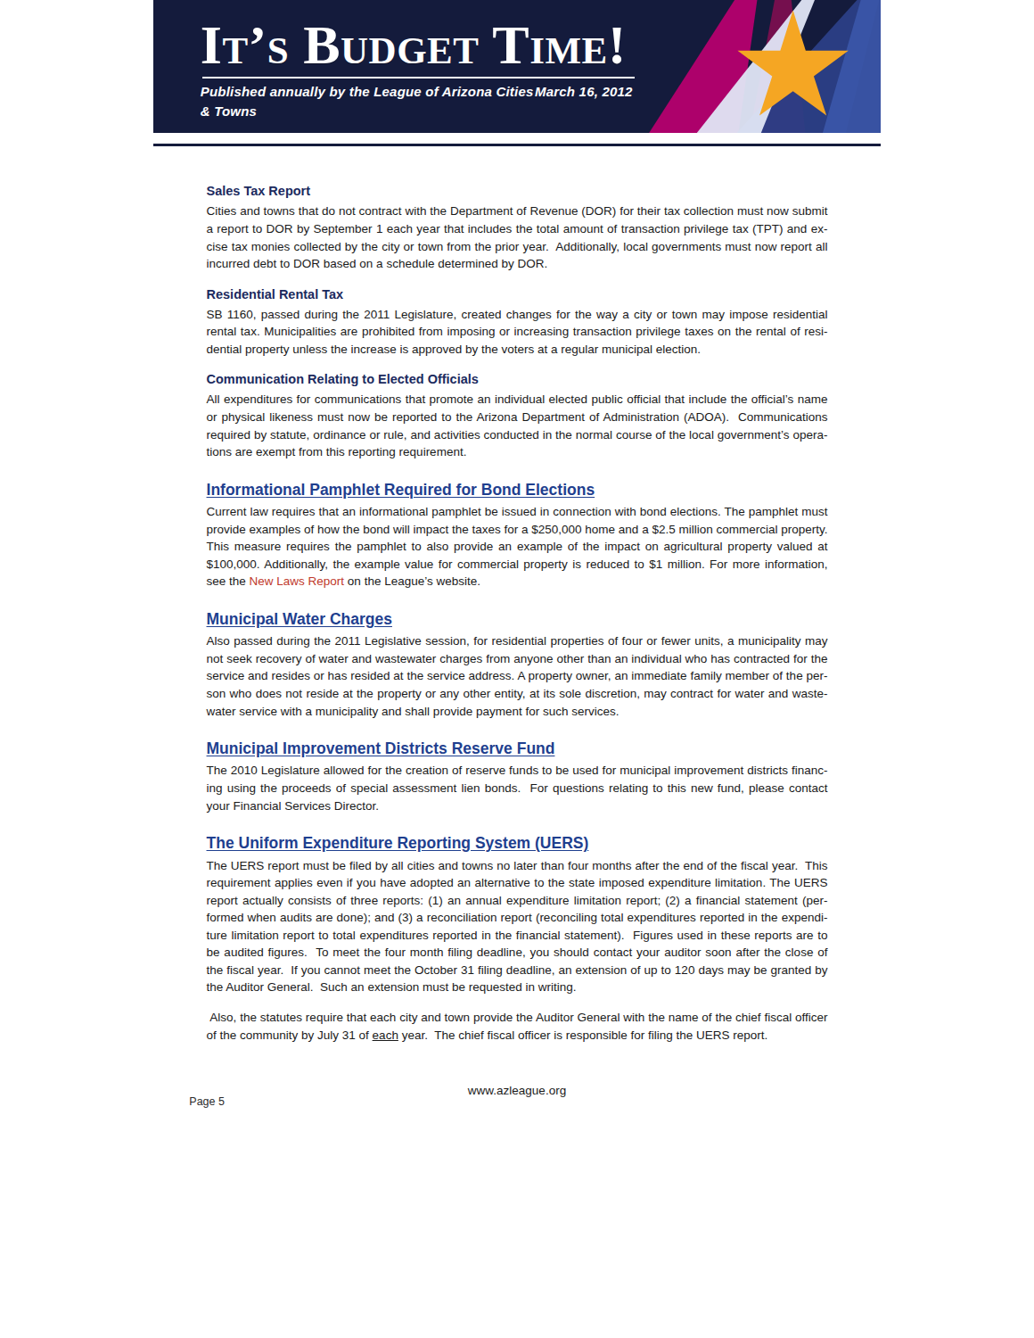It’s Budget Time!
Published annually by the League of Arizona Cities & Towns March 16, 2012
Sales Tax Report
Cities and towns that do not contract with the Department of Revenue (DOR) for their tax collection must now submit a report to DOR by September 1 each year that includes the total amount of transaction privilege tax (TPT) and excise tax monies collected by the city or town from the prior year. Additionally, local governments must now report all incurred debt to DOR based on a schedule determined by DOR.
Residential Rental Tax
SB 1160, passed during the 2011 Legislature, created changes for the way a city or town may impose residential rental tax. Municipalities are prohibited from imposing or increasing transaction privilege taxes on the rental of residential property unless the increase is approved by the voters at a regular municipal election.
Communication Relating to Elected Officials
All expenditures for communications that promote an individual elected public official that include the official’s name or physical likeness must now be reported to the Arizona Department of Administration (ADOA). Communications required by statute, ordinance or rule, and activities conducted in the normal course of the local government’s operations are exempt from this reporting requirement.
Informational Pamphlet Required for Bond Elections
Current law requires that an informational pamphlet be issued in connection with bond elections. The pamphlet must provide examples of how the bond will impact the taxes for a $250,000 home and a $2.5 million commercial property. This measure requires the pamphlet to also provide an example of the impact on agricultural property valued at $100,000. Additionally, the example value for commercial property is reduced to $1 million. For more information, see the New Laws Report on the League’s website.
Municipal Water Charges
Also passed during the 2011 Legislative session, for residential properties of four or fewer units, a municipality may not seek recovery of water and wastewater charges from anyone other than an individual who has contracted for the service and resides or has resided at the service address. A property owner, an immediate family member of the person who does not reside at the property or any other entity, at its sole discretion, may contract for water and wastewater service with a municipality and shall provide payment for such services.
Municipal Improvement Districts Reserve Fund
The 2010 Legislature allowed for the creation of reserve funds to be used for municipal improvement districts financing using the proceeds of special assessment lien bonds. For questions relating to this new fund, please contact your Financial Services Director.
The Uniform Expenditure Reporting System (UERS)
The UERS report must be filed by all cities and towns no later than four months after the end of the fiscal year. This requirement applies even if you have adopted an alternative to the state imposed expenditure limitation. The UERS report actually consists of three reports: (1) an annual expenditure limitation report; (2) a financial statement (performed when audits are done); and (3) a reconciliation report (reconciling total expenditures reported in the expenditure limitation report to total expenditures reported in the financial statement). Figures used in these reports are to be audited figures. To meet the four month filing deadline, you should contact your auditor soon after the close of the fiscal year. If you cannot meet the October 31 filing deadline, an extension of up to 120 days may be granted by the Auditor General. Such an extension must be requested in writing.
Also, the statutes require that each city and town provide the Auditor General with the name of the chief fiscal officer of the community by July 31 of each year. The chief fiscal officer is responsible for filing the UERS report.
Page 5
www.azleague.org